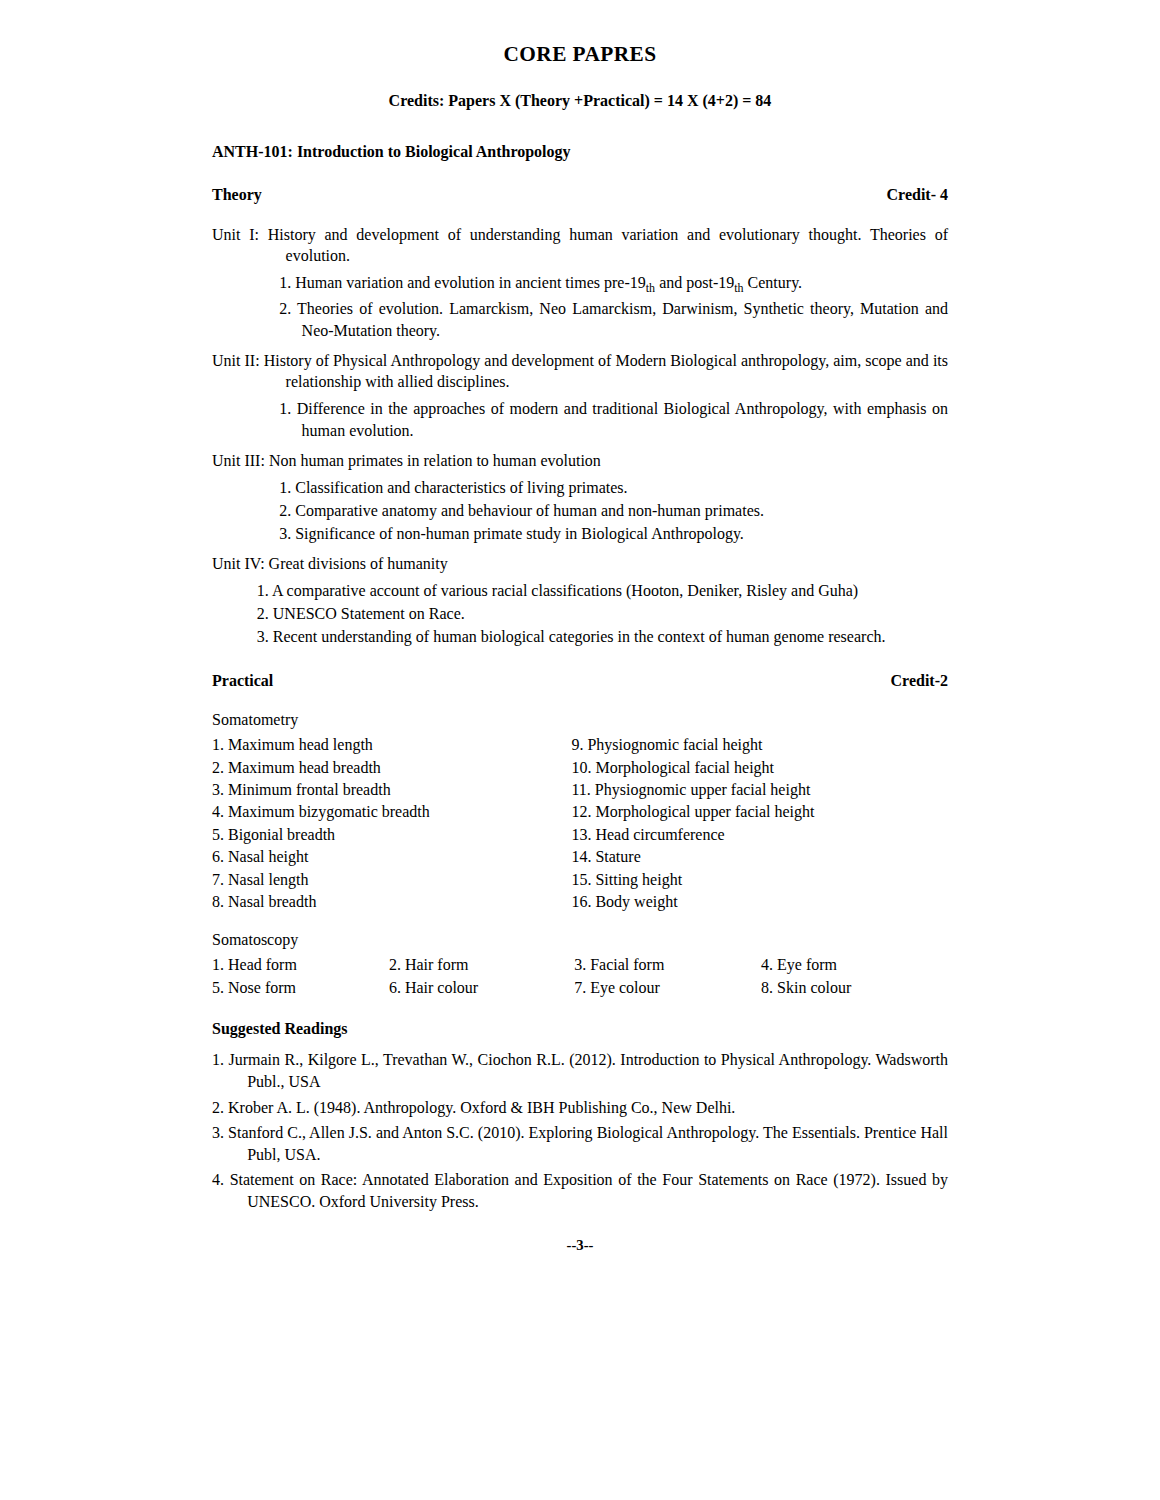CORE PAPRES
Credits: Papers X (Theory +Practical) = 14 X (4+2) = 84
ANTH-101: Introduction to Biological Anthropology
Theory Credit- 4
Unit I: History and development of understanding human variation and evolutionary thought. Theories of evolution.
1. Human variation and evolution in ancient times pre-19th and post-19th Century.
2. Theories of evolution. Lamarckism, Neo Lamarckism, Darwinism, Synthetic theory, Mutation and Neo-Mutation theory.
Unit II: History of Physical Anthropology and development of Modern Biological anthropology, aim, scope and its relationship with allied disciplines.
1. Difference in the approaches of modern and traditional Biological Anthropology, with emphasis on human evolution.
Unit III: Non human primates in relation to human evolution
1. Classification and characteristics of living primates.
2. Comparative anatomy and behaviour of human and non-human primates.
3. Significance of non-human primate study in Biological Anthropology.
Unit IV: Great divisions of humanity
1. A comparative account of various racial classifications (Hooton, Deniker, Risley and Guha)
2. UNESCO Statement on Race.
3. Recent understanding of human biological categories in the context of human genome research.
Practical Credit-2
Somatometry
| 1. Maximum head length | 9. Physiognomic facial height |
| 2. Maximum head breadth | 10. Morphological facial height |
| 3. Minimum frontal breadth | 11. Physiognomic upper facial height |
| 4. Maximum bizygomatic breadth | 12. Morphological upper facial height |
| 5. Bigonial breadth | 13. Head circumference |
| 6. Nasal height | 14. Stature |
| 7. Nasal length | 15. Sitting height |
| 8. Nasal breadth | 16. Body weight |
Somatoscopy
| 1. Head form | 2. Hair form | 3. Facial form | 4. Eye form |
| 5. Nose form | 6. Hair colour | 7. Eye colour | 8. Skin colour |
Suggested Readings
Jurmain R., Kilgore L., Trevathan W., Ciochon R.L. (2012). Introduction to Physical Anthropology. Wadsworth Publ., USA
Krober A. L. (1948). Anthropology. Oxford & IBH Publishing Co., New Delhi.
Stanford C., Allen J.S. and Anton S.C. (2010). Exploring Biological Anthropology. The Essentials. Prentice Hall Publ, USA.
Statement on Race: Annotated Elaboration and Exposition of the Four Statements on Race (1972). Issued by UNESCO. Oxford University Press.
--3--